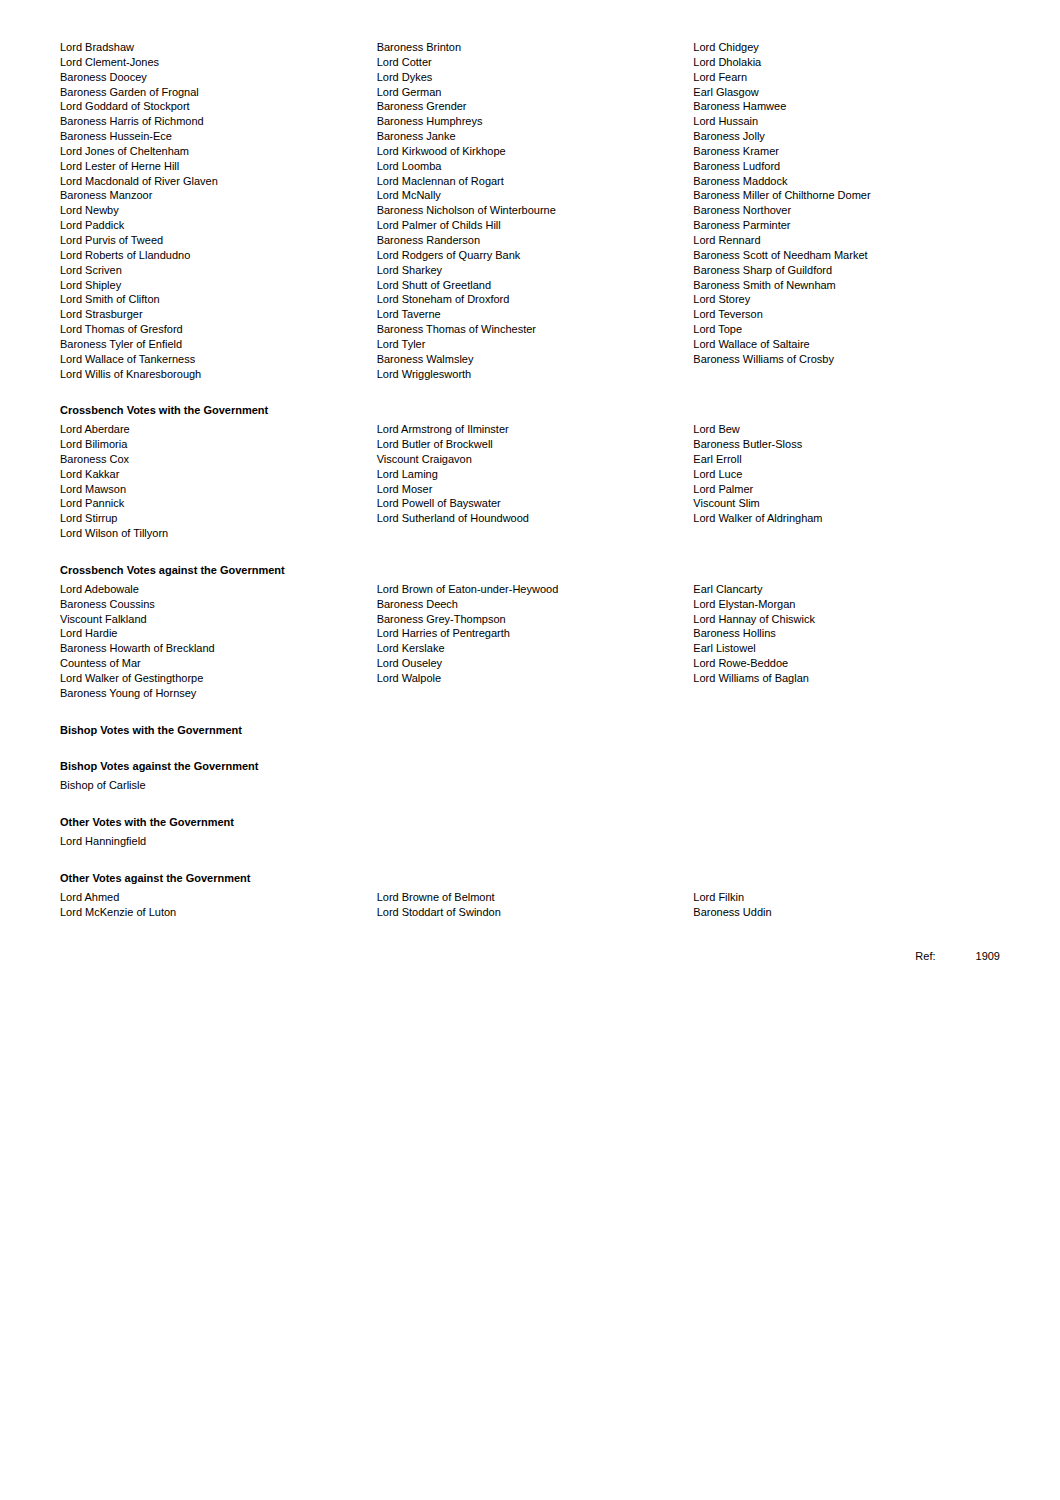Lord Bradshaw
Baroness Brinton
Lord Chidgey
Lord Clement-Jones
Lord Cotter
Lord Dholakia
Baroness Doocey
Lord Dykes
Lord Fearn
Baroness Garden of Frognal
Lord German
Earl Glasgow
Lord Goddard of Stockport
Baroness Grender
Baroness Hamwee
Baroness Harris of Richmond
Baroness Humphreys
Lord Hussain
Baroness Hussein-Ece
Baroness Janke
Baroness Jolly
Lord Jones of Cheltenham
Lord Kirkwood of Kirkhope
Baroness Kramer
Lord Lester of Herne Hill
Lord Loomba
Baroness Ludford
Lord Macdonald of River Glaven
Lord Maclennan of Rogart
Baroness Maddock
Baroness Manzoor
Lord McNally
Baroness Miller of Chilthorne Domer
Lord Newby
Baroness Nicholson of Winterbourne
Baroness Northover
Lord Paddick
Lord Palmer of Childs Hill
Baroness Parminter
Lord Purvis of Tweed
Baroness Randerson
Lord Rennard
Lord Roberts of Llandudno
Lord Rodgers of Quarry Bank
Baroness Scott of Needham Market
Lord Scriven
Lord Sharkey
Baroness Sharp of Guildford
Lord Shipley
Lord Shutt of Greetland
Baroness Smith of Newnham
Lord Smith of Clifton
Lord Stoneham of Droxford
Lord Storey
Lord Strasburger
Lord Taverne
Lord Teverson
Lord Thomas of Gresford
Baroness Thomas of Winchester
Lord Tope
Baroness Tyler of Enfield
Lord Tyler
Lord Wallace of Saltaire
Lord Wallace of Tankerness
Baroness Walmsley
Baroness Williams of Crosby
Lord Willis of Knaresborough
Lord Wrigglesworth
Crossbench Votes with the Government
Lord Aberdare
Lord Armstrong of Ilminster
Lord Bew
Lord Bilimoria
Lord Butler of Brockwell
Baroness Butler-Sloss
Baroness Cox
Viscount Craigavon
Earl Erroll
Lord Kakkar
Lord Laming
Lord Luce
Lord Mawson
Lord Moser
Lord Palmer
Lord Pannick
Lord Powell of Bayswater
Viscount Slim
Lord Stirrup
Lord Sutherland of Houndwood
Lord Walker of Aldringham
Lord Wilson of Tillyorn
Crossbench Votes against the Government
Lord Adebowale
Lord Brown of Eaton-under-Heywood
Earl Clancarty
Baroness Coussins
Baroness Deech
Lord Elystan-Morgan
Viscount Falkland
Baroness Grey-Thompson
Lord Hannay of Chiswick
Lord Hardie
Lord Harries of Pentregarth
Baroness Hollins
Baroness Howarth of Breckland
Lord Kerslake
Earl Listowel
Countess of Mar
Lord Ouseley
Lord Rowe-Beddoe
Lord Walker of Gestingthorpe
Lord Walpole
Lord Williams of Baglan
Baroness Young of Hornsey
Bishop Votes with the Government
Bishop Votes against the Government
Bishop of Carlisle
Other Votes with the Government
Lord Hanningfield
Other Votes against the Government
Lord Ahmed
Lord Browne of Belmont
Lord Filkin
Lord McKenzie of Luton
Lord Stoddart of Swindon
Baroness Uddin
Ref:1909